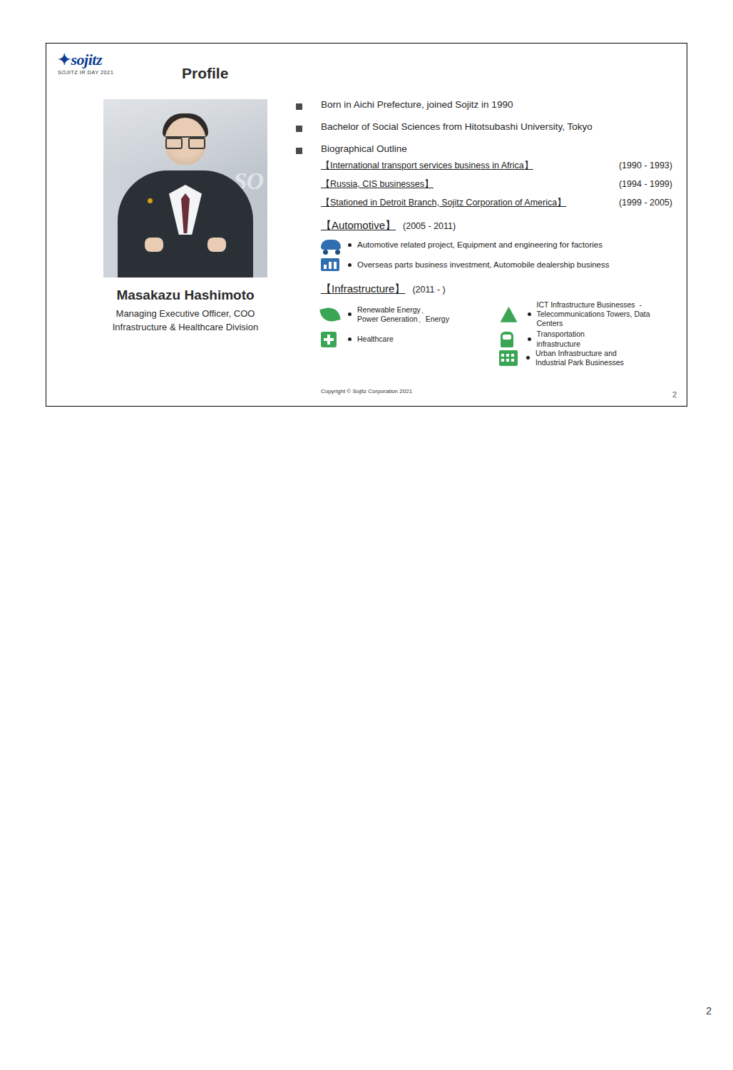✦sojitz
SOJITZ IR DAY 2021
Profile
SO
Masakazu Hashimoto
Managing Executive Officer, COO
Infrastructure & Healthcare Division
Born in Aichi Prefecture, joined Sojitz in 1990
Bachelor of Social Sciences from Hitotsubashi University, Tokyo
Biographical Outline
【International transport services business in Africa】 (1990 - 1993)
【Russia, CIS businesses】 (1994 - 1999)
【Stationed in Detroit Branch, Sojitz Corporation of America】 (1999 - 2005)
【Automotive】(2005 - 2011)
Automotive related project, Equipment and engineering for factories
Overseas parts business investment, Automobile dealership business
【Infrastructure】(2011 - )
Renewable Energy、
Power Generation、Energy
ICT Infrastructure Businesses -
Telecommunications Towers, Data Centers
Healthcare
Transportation
infrastructure
Urban Infrastructure and
Industrial Park Businesses
Copyright © Sojitz Corporation 2021
2
2